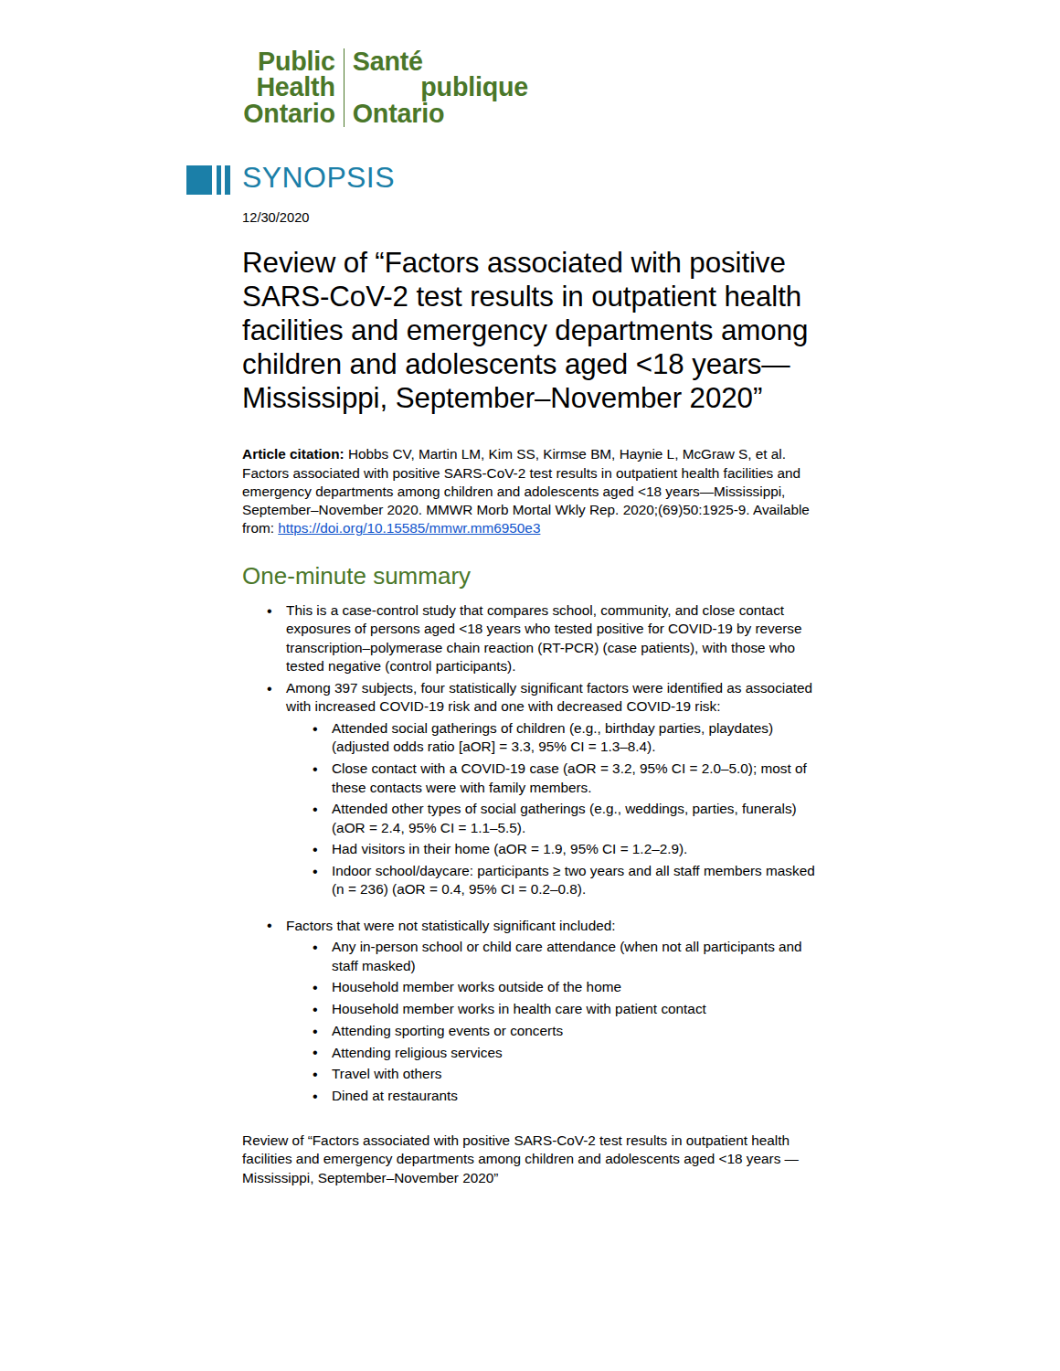| Public Health Ontario | | Santé publique Ontario |
SYNOPSIS
12/30/2020
Review of “Factors associated with positive SARS-CoV-2 test results in outpatient health facilities and emergency departments among children and adolescents aged <18 years—Mississippi, September–November 2020”
Article citation: Hobbs CV, Martin LM, Kim SS, Kirmse BM, Haynie L, McGraw S, et al. Factors associated with positive SARS-CoV-2 test results in outpatient health facilities and emergency departments among children and adolescents aged <18 years—Mississippi, September–November 2020. MMWR Morb Mortal Wkly Rep. 2020;(69)50:1925-9. Available from: https://doi.org/10.15585/mmwr.mm6950e3
One-minute summary
This is a case-control study that compares school, community, and close contact exposures of persons aged <18 years who tested positive for COVID-19 by reverse transcription–polymerase chain reaction (RT-PCR) (case patients), with those who tested negative (control participants).
Among 397 subjects, four statistically significant factors were identified as associated with increased COVID-19 risk and one with decreased COVID-19 risk:
Attended social gatherings of children (e.g., birthday parties, playdates) (adjusted odds ratio [aOR] = 3.3, 95% CI = 1.3–8.4).
Close contact with a COVID-19 case (aOR = 3.2, 95% CI = 2.0–5.0); most of these contacts were with family members.
Attended other types of social gatherings (e.g., weddings, parties, funerals) (aOR = 2.4, 95% CI = 1.1–5.5).
Had visitors in their home (aOR = 1.9, 95% CI = 1.2–2.9).
Indoor school/daycare: participants ≥ two years and all staff members masked (n = 236) (aOR = 0.4, 95% CI = 0.2–0.8).
Factors that were not statistically significant included:
Any in-person school or child care attendance (when not all participants and staff masked)
Household member works outside of the home
Household member works in health care with patient contact
Attending sporting events or concerts
Attending religious services
Travel with others
Dined at restaurants
Review of “Factors associated with positive SARS-CoV-2 test results in outpatient health facilities and emergency departments among children and adolescents aged <18 years — Mississippi, September–November 2020”